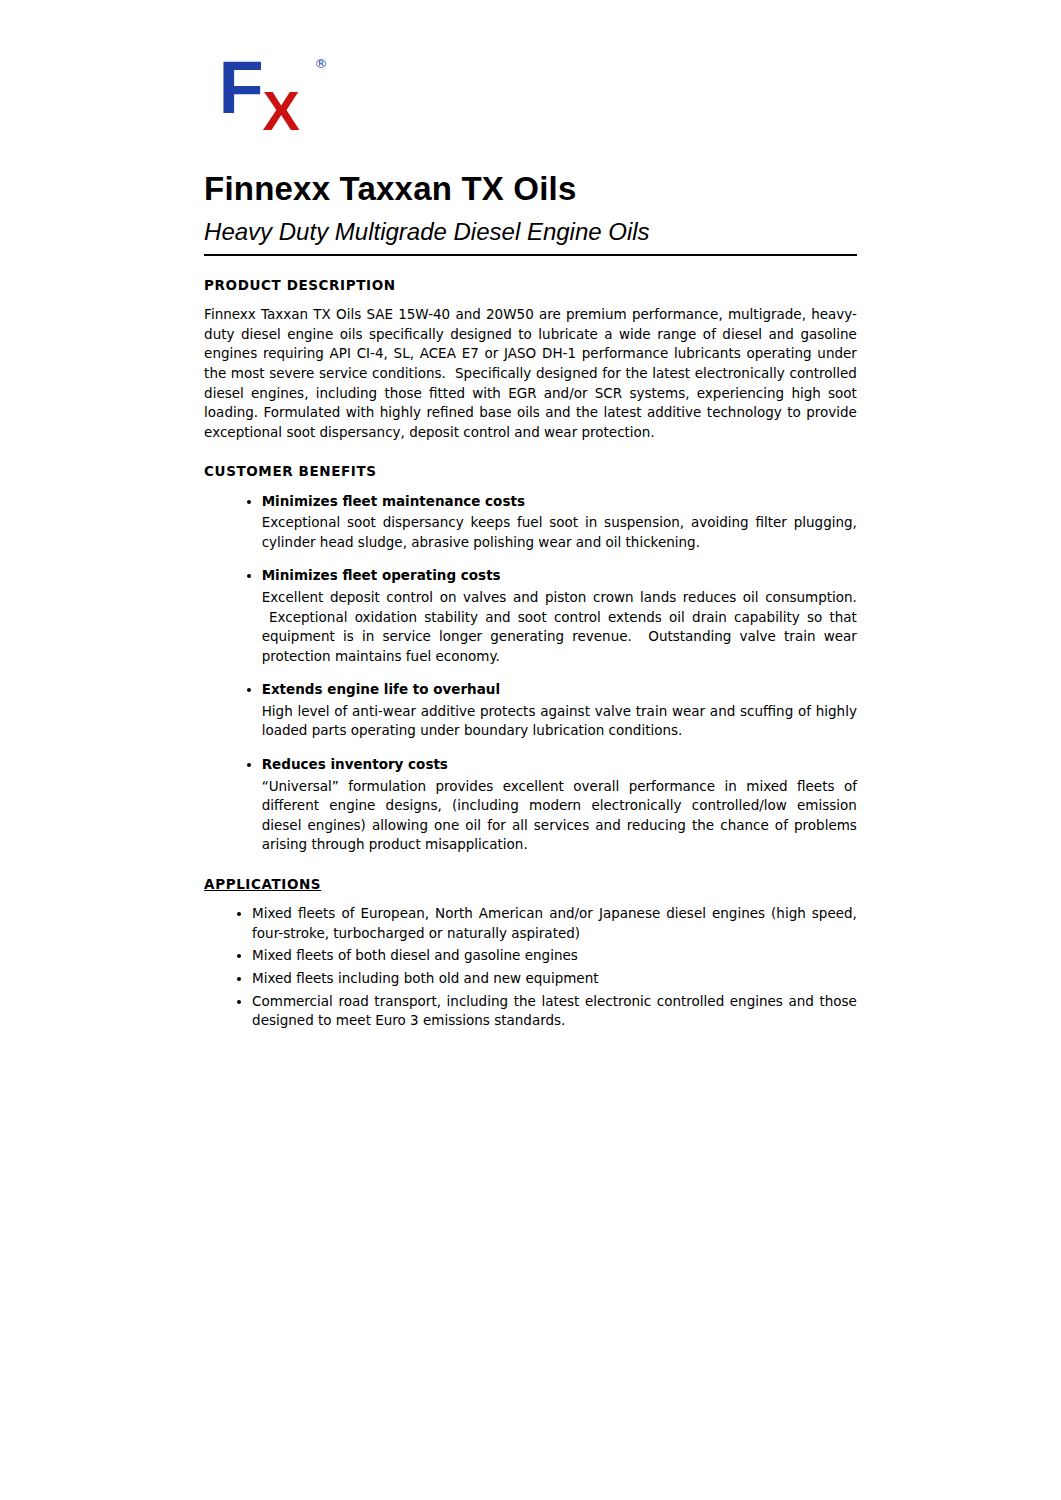F X ®
Finnexx Taxxan TX Oils
Heavy Duty Multigrade Diesel Engine Oils
PRODUCT DESCRIPTION
Finnexx Taxxan TX Oils SAE 15W-40 and 20W50 are premium performance, multigrade, heavy-duty diesel engine oils specifically designed to lubricate a wide range of diesel and gasoline engines requiring API CI-4, SL, ACEA E7 or JASO DH-1 performance lubricants operating under the most severe service conditions. Specifically designed for the latest electronically controlled diesel engines, including those fitted with EGR and/or SCR systems, experiencing high soot loading. Formulated with highly refined base oils and the latest additive technology to provide exceptional soot dispersancy, deposit control and wear protection.
CUSTOMER BENEFITS
Minimizes fleet maintenance costs Exceptional soot dispersancy keeps fuel soot in suspension, avoiding filter plugging, cylinder head sludge, abrasive polishing wear and oil thickening.
Minimizes fleet operating costs Excellent deposit control on valves and piston crown lands reduces oil consumption. Exceptional oxidation stability and soot control extends oil drain capability so that equipment is in service longer generating revenue. Outstanding valve train wear protection maintains fuel economy.
Extends engine life to overhaul High level of anti-wear additive protects against valve train wear and scuffing of highly loaded parts operating under boundary lubrication conditions.
Reduces inventory costs “Universal” formulation provides excellent overall performance in mixed fleets of different engine designs, (including modern electronically controlled/low emission diesel engines) allowing one oil for all services and reducing the chance of problems arising through product misapplication.
APPLICATIONS
Mixed fleets of European, North American and/or Japanese diesel engines (high speed, four-stroke, turbocharged or naturally aspirated)
Mixed fleets of both diesel and gasoline engines
Mixed fleets including both old and new equipment
Commercial road transport, including the latest electronic controlled engines and those designed to meet Euro 3 emissions standards.